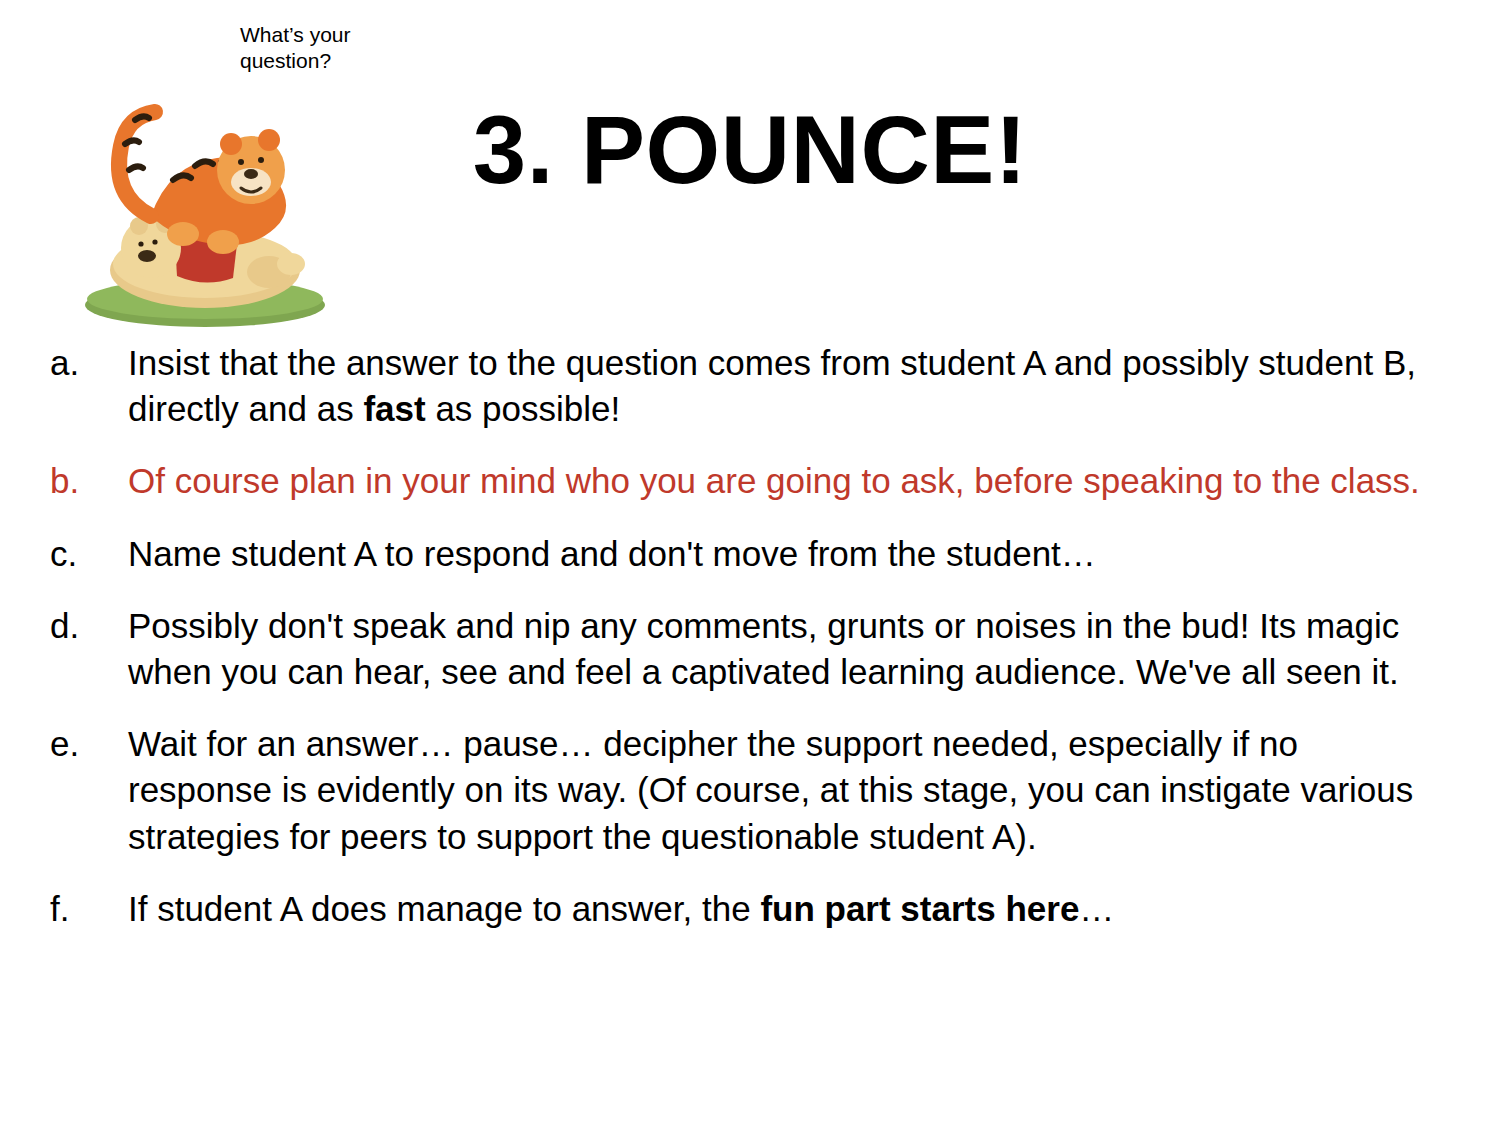What’s your question?
3. POUNCE!
a. Insist that the answer to the question comes from student A and possibly student B, directly and as fast as possible!
b. Of course plan in your mind who you are going to ask, before speaking to the class.
c. Name student A to respond and don't move from the student…
d. Possibly don't speak and nip any comments, grunts or noises in the bud! Its magic when you can hear, see and feel a captivated learning audience. We've all seen it.
e. Wait for an answer… pause… decipher the support needed, especially if no response is evidently on its way. (Of course, at this stage, you can instigate various strategies for peers to support the questionable student A).
f. If student A does manage to answer, the fun part starts here…